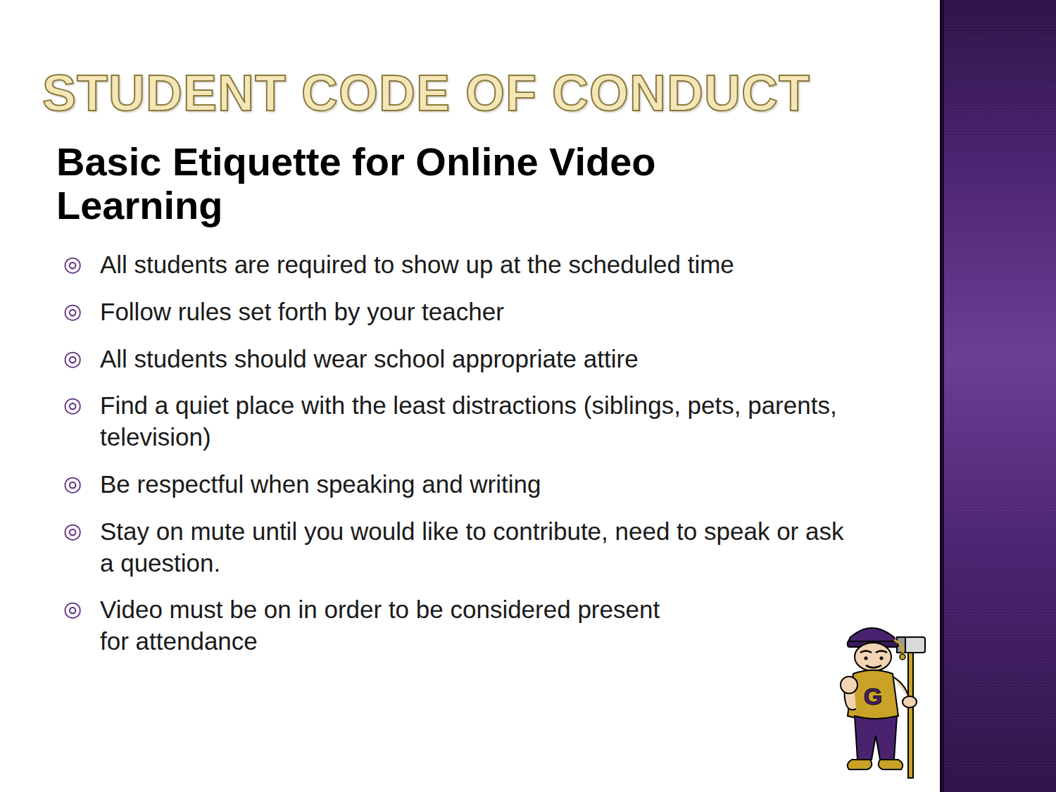Student Code of Conduct
Basic Etiquette for Online Video Learning
All students are required to show up at the scheduled time
Follow rules set forth by your teacher
All students should wear school appropriate attire
Find a quiet place with the least distractions (siblings, pets, parents, television)
Be respectful when speaking and writing
Stay on mute until you would like to contribute, need to speak or ask a question.
Video must be on in order to be considered present
for attendance
G